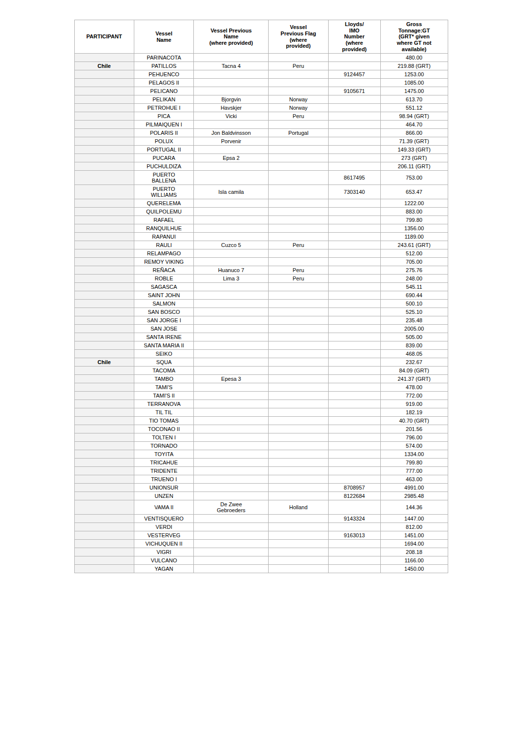| PARTICIPANT | Vessel Name | Vessel Previous Name (where provided) | Vessel Previous Flag (where provided) | Lloyds/ IMO Number (where provided) | Gross Tonnage:GT (GRT* given where GT not available) |
| --- | --- | --- | --- | --- | --- |
| | PARINACOTA | | | | 480.00 |
| Chile | PATILLOS | Tacna 4 | Peru | | 219.88 (GRT) |
| | PEHUENCO | | | 9124457 | 1253.00 |
| | PELAGOS II | | | | 1085.00 |
| | PELICANO | | | 9105671 | 1475.00 |
| | PELIKAN | Bjorgvin | Norway | | 613.70 |
| | PETROHUE I | Havskjer | Norway | | 551.12 |
| | PICA | Vicki | Peru | | 98.94 (GRT) |
| | PILMAIQUEN I | | | | 464.70 |
| | POLARIS II | Jon Baldvinsson | Portugal | | 866.00 |
| | POLUX | Porvenir | | | 71.39 (GRT) |
| | PORTUGAL II | | | | 149.33 (GRT) |
| | PUCARA | Epsa 2 | | | 273 (GRT) |
| | PUCHULDIZA | | | | 206.11 (GRT) |
| | PUERTO BALLENA | | | 8617495 | 753.00 |
| | PUERTO WILLIAMS | Isla camila | | 7303140 | 653.47 |
| | QUERELEMA | | | | 1222.00 |
| | QUILPOLEMU | | | | 883.00 |
| | RAFAEL | | | | 799.80 |
| | RANQUILHUE | | | | 1356.00 |
| | RAPANUI | | | | 1189.00 |
| | RAULI | Cuzco 5 | Peru | | 243.61 (GRT) |
| | RELAMPAGO | | | | 512.00 |
| | REMOY VIKING | | | | 705.00 |
| | REÑACA | Huanuco 7 | Peru | | 275.76 |
| | ROBLE | Lima 3 | Peru | | 248.00 |
| | SAGASCA | | | | 545.11 |
| | SAINT JOHN | | | | 690.44 |
| | SALMON | | | | 500.10 |
| | SAN BOSCO | | | | 525.10 |
| | SAN JORGE I | | | | 235.48 |
| | SAN JOSE | | | | 2005.00 |
| | SANTA IRENE | | | | 505.00 |
| | SANTA MARIA II | | | | 839.00 |
| | SEIKO | | | | 468.05 |
| Chile | SQUA | | | | 232.67 |
| | TACOMA | | | | 84.09 (GRT) |
| | TAMBO | Epesa 3 | | | 241.37 (GRT) |
| | TAMI'S | | | | 478.00 |
| | TAMI'S II | | | | 772.00 |
| | TERRANOVA | | | | 919.00 |
| | TIL TIL | | | | 182.19 |
| | TIO TOMAS | | | | 40.70 (GRT) |
| | TOCONAO II | | | | 201.56 |
| | TOLTEN I | | | | 796.00 |
| | TORNADO | | | | 574.00 |
| | TOYITA | | | | 1334.00 |
| | TRICAHUE | | | | 799.80 |
| | TRIDENTE | | | | 777.00 |
| | TRUENO I | | | | 463.00 |
| | UNIONSUR | | | 8708957 | 4991.00 |
| | UNZEN | | | 8122684 | 2985.48 |
| | VAMA II | De Zwee Gebroeders | Holland | | 144.36 |
| | VENTISQUERO | | | 9143324 | 1447.00 |
| | VERDI | | | | 812.00 |
| | VESTERVEG | | | 9163013 | 1451.00 |
| | VICHUQUEN II | | | | 1694.00 |
| | VIGRI | | | | 208.18 |
| | VULCANO | | | | 1166.00 |
| | YAGAN | | | | 1450.00 |